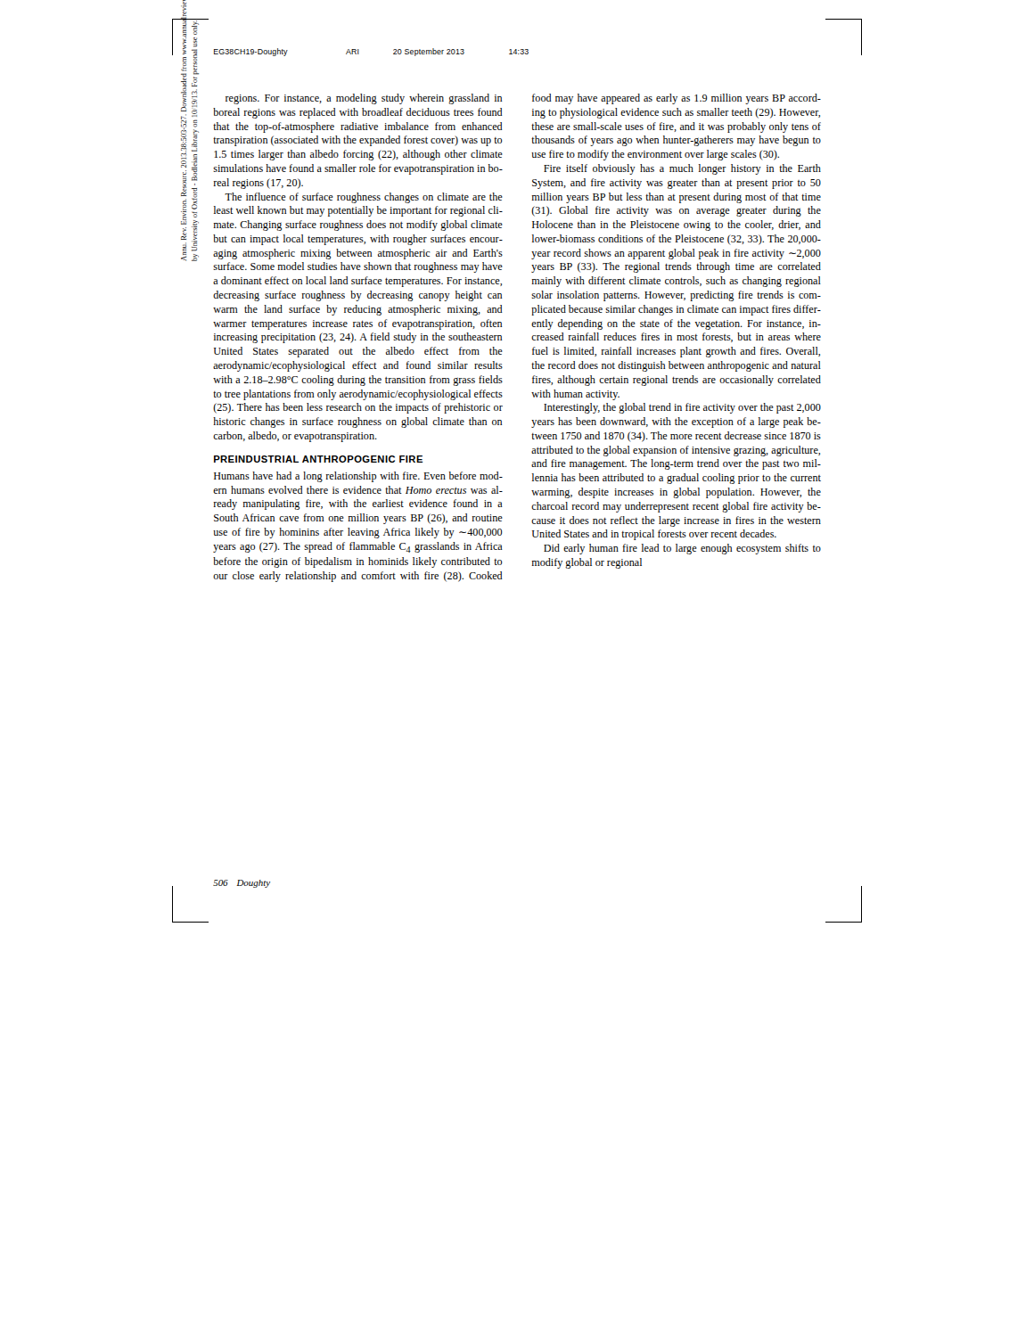EG38CH19-Doughty ARI 20 September 201314:33
Annu. Rev. Environ. Resourc. 2013.38:503-527. Downloaded from www.annualreviews.org
by University of Oxford - Bodleian Library on 10/19/13. For personal use only.
regions. For instance, a modeling study wherein grassland in boreal regions was replaced with broadleaf deciduous trees found that the top-of-atmosphere radiative imbalance from enhanced transpiration (associated with the expanded forest cover) was up to 1.5 times larger than albedo forcing (22), although other climate simulations have found a smaller role for evapotranspiration in boreal regions (17, 20).
The influence of surface roughness changes on climate are the least well known but may potentially be important for regional climate. Changing surface roughness does not modify global climate but can impact local temperatures, with rougher surfaces encouraging atmospheric mixing between atmospheric air and Earth's surface. Some model studies have shown that roughness may have a dominant effect on local land surface temperatures. For instance, decreasing surface roughness by decreasing canopy height can warm the land surface by reducing atmospheric mixing, and warmer temperatures increase rates of evapotranspiration, often increasing precipitation (23, 24). A field study in the southeastern United States separated out the albedo effect from the aerodynamic/ecophysiological effect and found similar results with a 2.18–2.98°C cooling during the transition from grass fields to tree plantations from only aerodynamic/ecophysiological effects (25). There has been less research on the impacts of prehistoric or historic changes in surface roughness on global climate than on carbon, albedo, or evapotranspiration.
PREINDUSTRIAL ANTHROPOGENIC FIRE
Humans have had a long relationship with fire. Even before modern humans evolved there is evidence that Homo erectus was already manipulating fire, with the earliest evidence found in a South African cave from one million years BP (26), and routine use of fire by hominins after leaving Africa likely by ∼400,000 years ago (27). The spread of flammable C4 grasslands in Africa before the origin of bipedalism in hominids likely contributed to our close early relationship and comfort with fire (28). Cooked food may have appeared as early as 1.9 million years BP according to physiological evidence such as smaller teeth (29). However, these are small-scale uses of fire, and it was probably only tens of thousands of years ago when hunter-gatherers may have begun to use fire to modify the environment over large scales (30).
Fire itself obviously has a much longer history in the Earth System, and fire activity was greater than at present prior to 50 million years BP but less than at present during most of that time (31). Global fire activity was on average greater during the Holocene than in the Pleistocene owing to the cooler, drier, and lower-biomass conditions of the Pleistocene (32, 33). The 20,000-year record shows an apparent global peak in fire activity ∼2,000 years BP (33). The regional trends through time are correlated mainly with different climate controls, such as changing regional solar insolation patterns. However, predicting fire trends is complicated because similar changes in climate can impact fires differently depending on the state of the vegetation. For instance, increased rainfall reduces fires in most forests, but in areas where fuel is limited, rainfall increases plant growth and fires. Overall, the record does not distinguish between anthropogenic and natural fires, although certain regional trends are occasionally correlated with human activity.
Interestingly, the global trend in fire activity over the past 2,000 years has been downward, with the exception of a large peak between 1750 and 1870 (34). The more recent decrease since 1870 is attributed to the global expansion of intensive grazing, agriculture, and fire management. The long-term trend over the past two millennia has been attributed to a gradual cooling prior to the current warming, despite increases in global population. However, the charcoal record may underrepresent recent global fire activity because it does not reflect the large increase in fires in the western United States and in tropical forests over recent decades.
Did early human fire lead to large enough ecosystem shifts to modify global or regional
506 Doughty